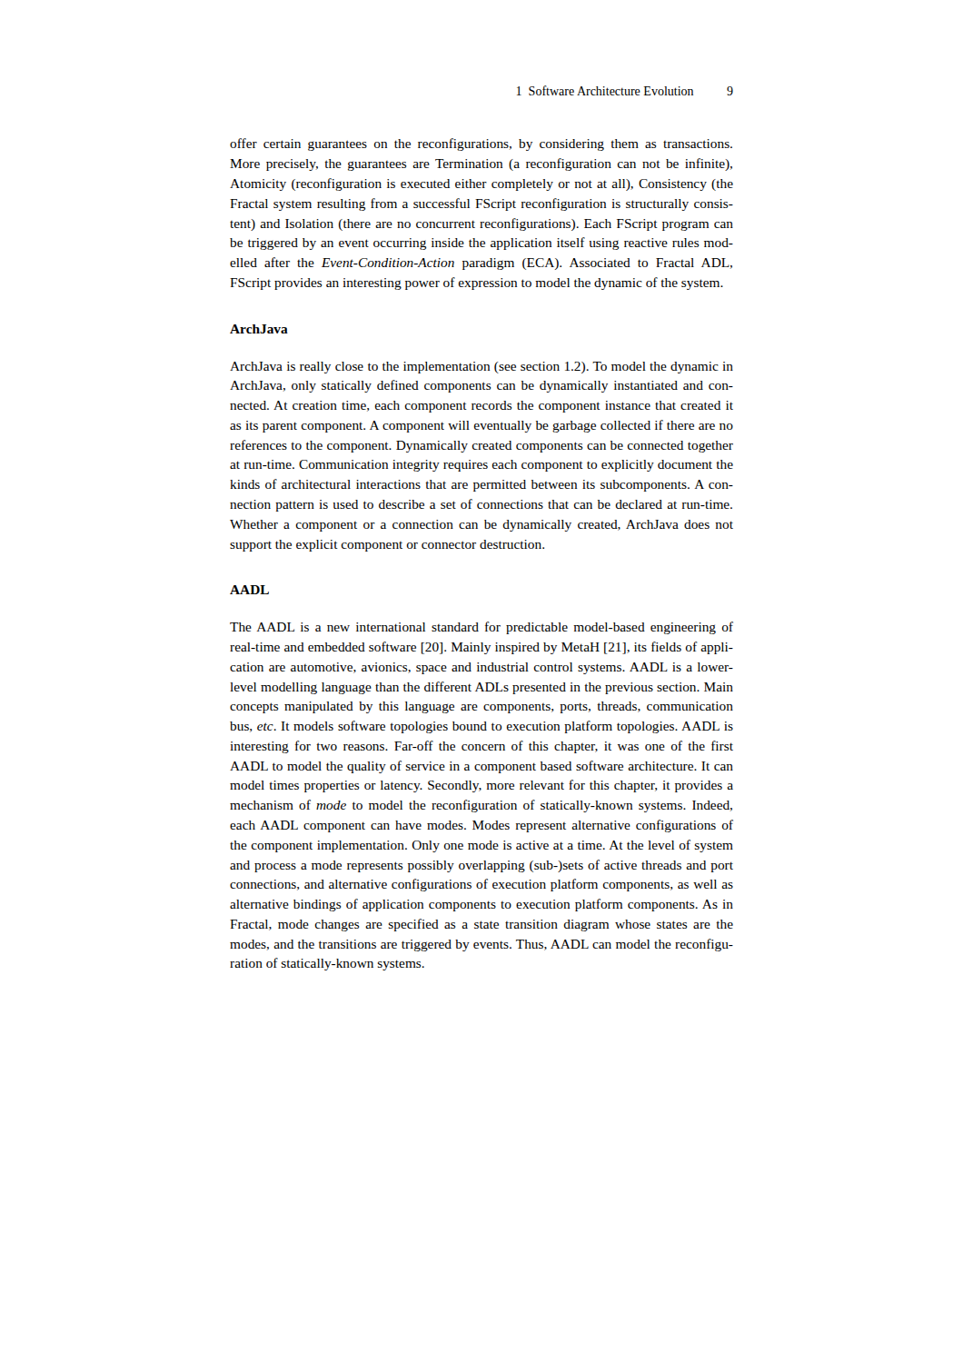1 Software Architecture Evolution 9
offer certain guarantees on the reconfigurations, by considering them as transactions. More precisely, the guarantees are Termination (a reconfiguration can not be infinite), Atomicity (reconfiguration is executed either completely or not at all), Consistency (the Fractal system resulting from a successful FScript reconfiguration is structurally consistent) and Isolation (there are no concurrent reconfigurations). Each FScript program can be triggered by an event occurring inside the application itself using reactive rules modelled after the Event-Condition-Action paradigm (ECA). Associated to Fractal ADL, FScript provides an interesting power of expression to model the dynamic of the system.
ArchJava
ArchJava is really close to the implementation (see section 1.2). To model the dynamic in ArchJava, only statically defined components can be dynamically instantiated and connected. At creation time, each component records the component instance that created it as its parent component. A component will eventually be garbage collected if there are no references to the component. Dynamically created components can be connected together at run-time. Communication integrity requires each component to explicitly document the kinds of architectural interactions that are permitted between its subcomponents. A connection pattern is used to describe a set of connections that can be declared at run-time. Whether a component or a connection can be dynamically created, ArchJava does not support the explicit component or connector destruction.
AADL
The AADL is a new international standard for predictable model-based engineering of real-time and embedded software [20]. Mainly inspired by MetaH [21], its fields of application are automotive, avionics, space and industrial control systems. AADL is a lower-level modelling language than the different ADLs presented in the previous section. Main concepts manipulated by this language are components, ports, threads, communication bus, etc. It models software topologies bound to execution platform topologies. AADL is interesting for two reasons. Far-off the concern of this chapter, it was one of the first AADL to model the quality of service in a component based software architecture. It can model times properties or latency. Secondly, more relevant for this chapter, it provides a mechanism of mode to model the reconfiguration of statically-known systems. Indeed, each AADL component can have modes. Modes represent alternative configurations of the component implementation. Only one mode is active at a time. At the level of system and process a mode represents possibly overlapping (sub-)sets of active threads and port connections, and alternative configurations of execution platform components, as well as alternative bindings of application components to execution platform components. As in Fractal, mode changes are specified as a state transition diagram whose states are the modes, and the transitions are triggered by events. Thus, AADL can model the reconfiguration of statically-known systems.